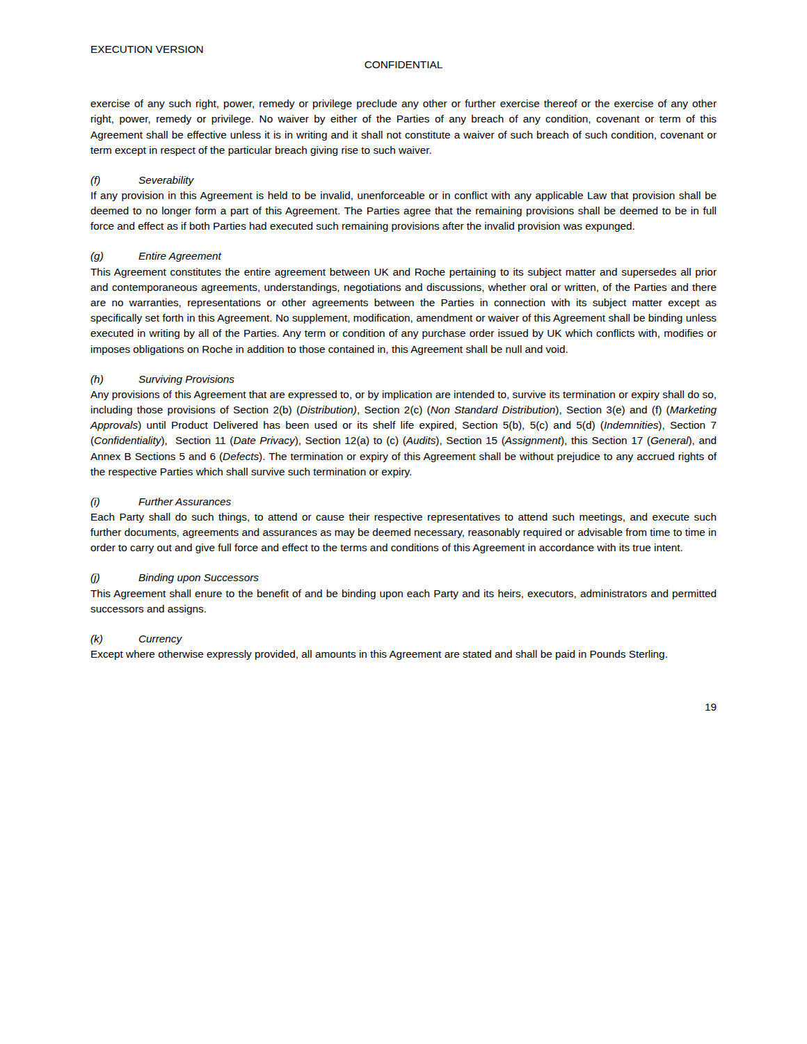EXECUTION VERSION
CONFIDENTIAL
exercise of any such right, power, remedy or privilege preclude any other or further exercise thereof or the exercise of any other right, power, remedy or privilege. No waiver by either of the Parties of any breach of any condition, covenant or term of this Agreement shall be effective unless it is in writing and it shall not constitute a waiver of such breach of such condition, covenant or term except in respect of the particular breach giving rise to such waiver.
(f) Severability
If any provision in this Agreement is held to be invalid, unenforceable or in conflict with any applicable Law that provision shall be deemed to no longer form a part of this Agreement. The Parties agree that the remaining provisions shall be deemed to be in full force and effect as if both Parties had executed such remaining provisions after the invalid provision was expunged.
(g) Entire Agreement
This Agreement constitutes the entire agreement between UK and Roche pertaining to its subject matter and supersedes all prior and contemporaneous agreements, understandings, negotiations and discussions, whether oral or written, of the Parties and there are no warranties, representations or other agreements between the Parties in connection with its subject matter except as specifically set forth in this Agreement. No supplement, modification, amendment or waiver of this Agreement shall be binding unless executed in writing by all of the Parties. Any term or condition of any purchase order issued by UK which conflicts with, modifies or imposes obligations on Roche in addition to those contained in, this Agreement shall be null and void.
(h) Surviving Provisions
Any provisions of this Agreement that are expressed to, or by implication are intended to, survive its termination or expiry shall do so, including those provisions of Section 2(b) (Distribution), Section 2(c) (Non Standard Distribution), Section 3(e) and (f) (Marketing Approvals) until Product Delivered has been used or its shelf life expired, Section 5(b), 5(c) and 5(d) (Indemnities), Section 7 (Confidentiality), Section 11 (Date Privacy), Section 12(a) to (c) (Audits), Section 15 (Assignment), this Section 17 (General), and Annex B Sections 5 and 6 (Defects). The termination or expiry of this Agreement shall be without prejudice to any accrued rights of the respective Parties which shall survive such termination or expiry.
(i) Further Assurances
Each Party shall do such things, to attend or cause their respective representatives to attend such meetings, and execute such further documents, agreements and assurances as may be deemed necessary, reasonably required or advisable from time to time in order to carry out and give full force and effect to the terms and conditions of this Agreement in accordance with its true intent.
(j) Binding upon Successors
This Agreement shall enure to the benefit of and be binding upon each Party and its heirs, executors, administrators and permitted successors and assigns.
(k) Currency
Except where otherwise expressly provided, all amounts in this Agreement are stated and shall be paid in Pounds Sterling.
19